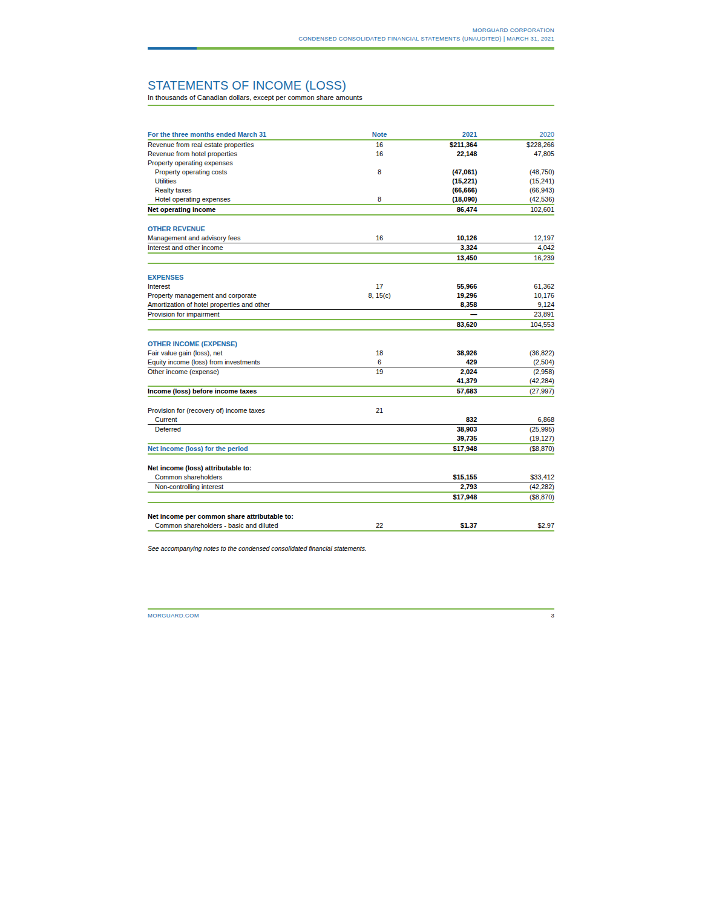MORGUARD CORPORATION
CONDENSED CONSOLIDATED FINANCIAL STATEMENTS (UNAUDITED) | MARCH 31, 2021
STATEMENTS OF INCOME (LOSS)
In thousands of Canadian dollars, except per common share amounts
| For the three months ended March 31 | Note | 2021 | 2020 |
| --- | --- | --- | --- |
| Revenue from real estate properties | 16 | $211,364 | $228,266 |
| Revenue from hotel properties | 16 | 22,148 | 47,805 |
| Property operating expenses | | | |
| Property operating costs | 8 | (47,061) | (48,750) |
| Utilities | | (15,221) | (15,241) |
| Realty taxes | | (66,666) | (66,943) |
| Hotel operating expenses | 8 | (18,090) | (42,536) |
| Net operating income | | 86,474 | 102,601 |
| OTHER REVENUE | | | |
| Management and advisory fees | 16 | 10,126 | 12,197 |
| Interest and other income | | 3,324 | 4,042 |
| | | 13,450 | 16,239 |
| EXPENSES | | | |
| Interest | 17 | 55,966 | 61,362 |
| Property management and corporate | 8, 15(c) | 19,296 | 10,176 |
| Amortization of hotel properties and other | | 8,358 | 9,124 |
| Provision for impairment | | — | 23,891 |
| | | 83,620 | 104,553 |
| OTHER INCOME (EXPENSE) | | | |
| Fair value gain (loss), net | 18 | 38,926 | (36,822) |
| Equity income (loss) from investments | 6 | 429 | (2,504) |
| Other income (expense) | 19 | 2,024 | (2,958) |
| | | 41,379 | (42,284) |
| Income (loss) before income taxes | | 57,683 | (27,997) |
| Provision for (recovery of) income taxes | 21 | | |
| Current | | 832 | 6,868 |
| Deferred | | 38,903 | (25,995) |
| | | 39,735 | (19,127) |
| Net income (loss) for the period | | $17,948 | ($8,870) |
| Net income (loss) attributable to: | | | |
| Common shareholders | | $15,155 | $33,412 |
| Non-controlling interest | | 2,793 | (42,282) |
| | | $17,948 | ($8,870) |
| Net income per common share attributable to: | | | |
| Common shareholders - basic and diluted | 22 | $1.37 | $2.97 |
See accompanying notes to the condensed consolidated financial statements.
MORGUARD.COM
3